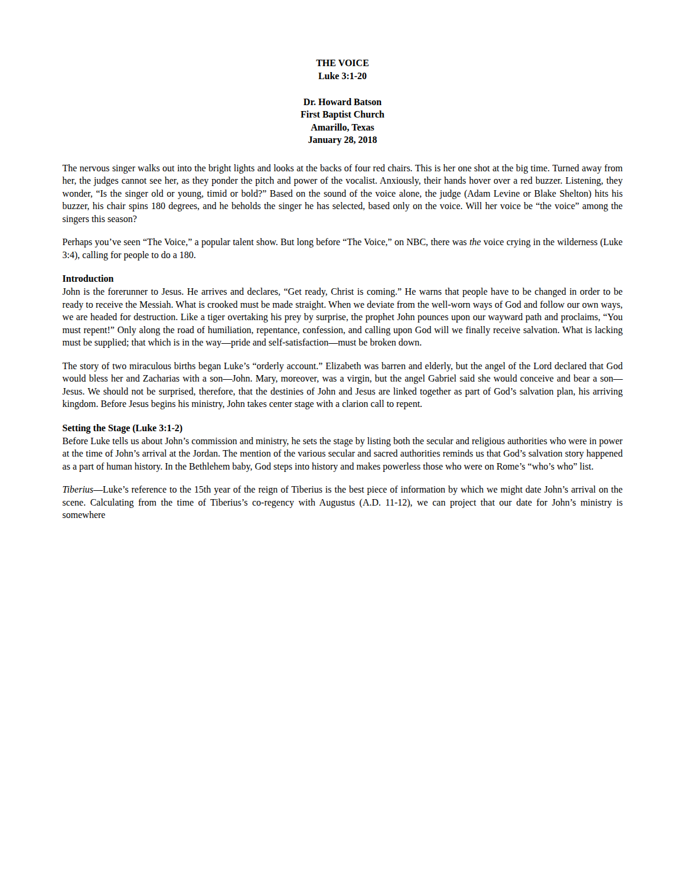THE VOICE
Luke 3:1-20
Dr. Howard Batson
First Baptist Church
Amarillo, Texas
January 28, 2018
The nervous singer walks out into the bright lights and looks at the backs of four red chairs. This is her one shot at the big time. Turned away from her, the judges cannot see her, as they ponder the pitch and power of the vocalist. Anxiously, their hands hover over a red buzzer. Listening, they wonder, “Is the singer old or young, timid or bold?” Based on the sound of the voice alone, the judge (Adam Levine or Blake Shelton) hits his buzzer, his chair spins 180 degrees, and he beholds the singer he has selected, based only on the voice. Will her voice be “the voice” among the singers this season?
Perhaps you’ve seen “The Voice,” a popular talent show. But long before “The Voice,” on NBC, there was the voice crying in the wilderness (Luke 3:4), calling for people to do a 180.
Introduction
John is the forerunner to Jesus. He arrives and declares, “Get ready, Christ is coming.” He warns that people have to be changed in order to be ready to receive the Messiah. What is crooked must be made straight. When we deviate from the well-worn ways of God and follow our own ways, we are headed for destruction. Like a tiger overtaking his prey by surprise, the prophet John pounces upon our wayward path and proclaims, “You must repent!” Only along the road of humiliation, repentance, confession, and calling upon God will we finally receive salvation. What is lacking must be supplied; that which is in the way—pride and self-satisfaction—must be broken down.
The story of two miraculous births began Luke’s “orderly account.” Elizabeth was barren and elderly, but the angel of the Lord declared that God would bless her and Zacharias with a son—John. Mary, moreover, was a virgin, but the angel Gabriel said she would conceive and bear a son—Jesus. We should not be surprised, therefore, that the destinies of John and Jesus are linked together as part of God’s salvation plan, his arriving kingdom. Before Jesus begins his ministry, John takes center stage with a clarion call to repent.
Setting the Stage (Luke 3:1-2)
Before Luke tells us about John’s commission and ministry, he sets the stage by listing both the secular and religious authorities who were in power at the time of John’s arrival at the Jordan. The mention of the various secular and sacred authorities reminds us that God’s salvation story happened as a part of human history. In the Bethlehem baby, God steps into history and makes powerless those who were on Rome’s “who’s who” list.
Tiberius—Luke’s reference to the 15th year of the reign of Tiberius is the best piece of information by which we might date John’s arrival on the scene. Calculating from the time of Tiberius’s co-regency with Augustus (A.D. 11-12), we can project that our date for John’s ministry is somewhere